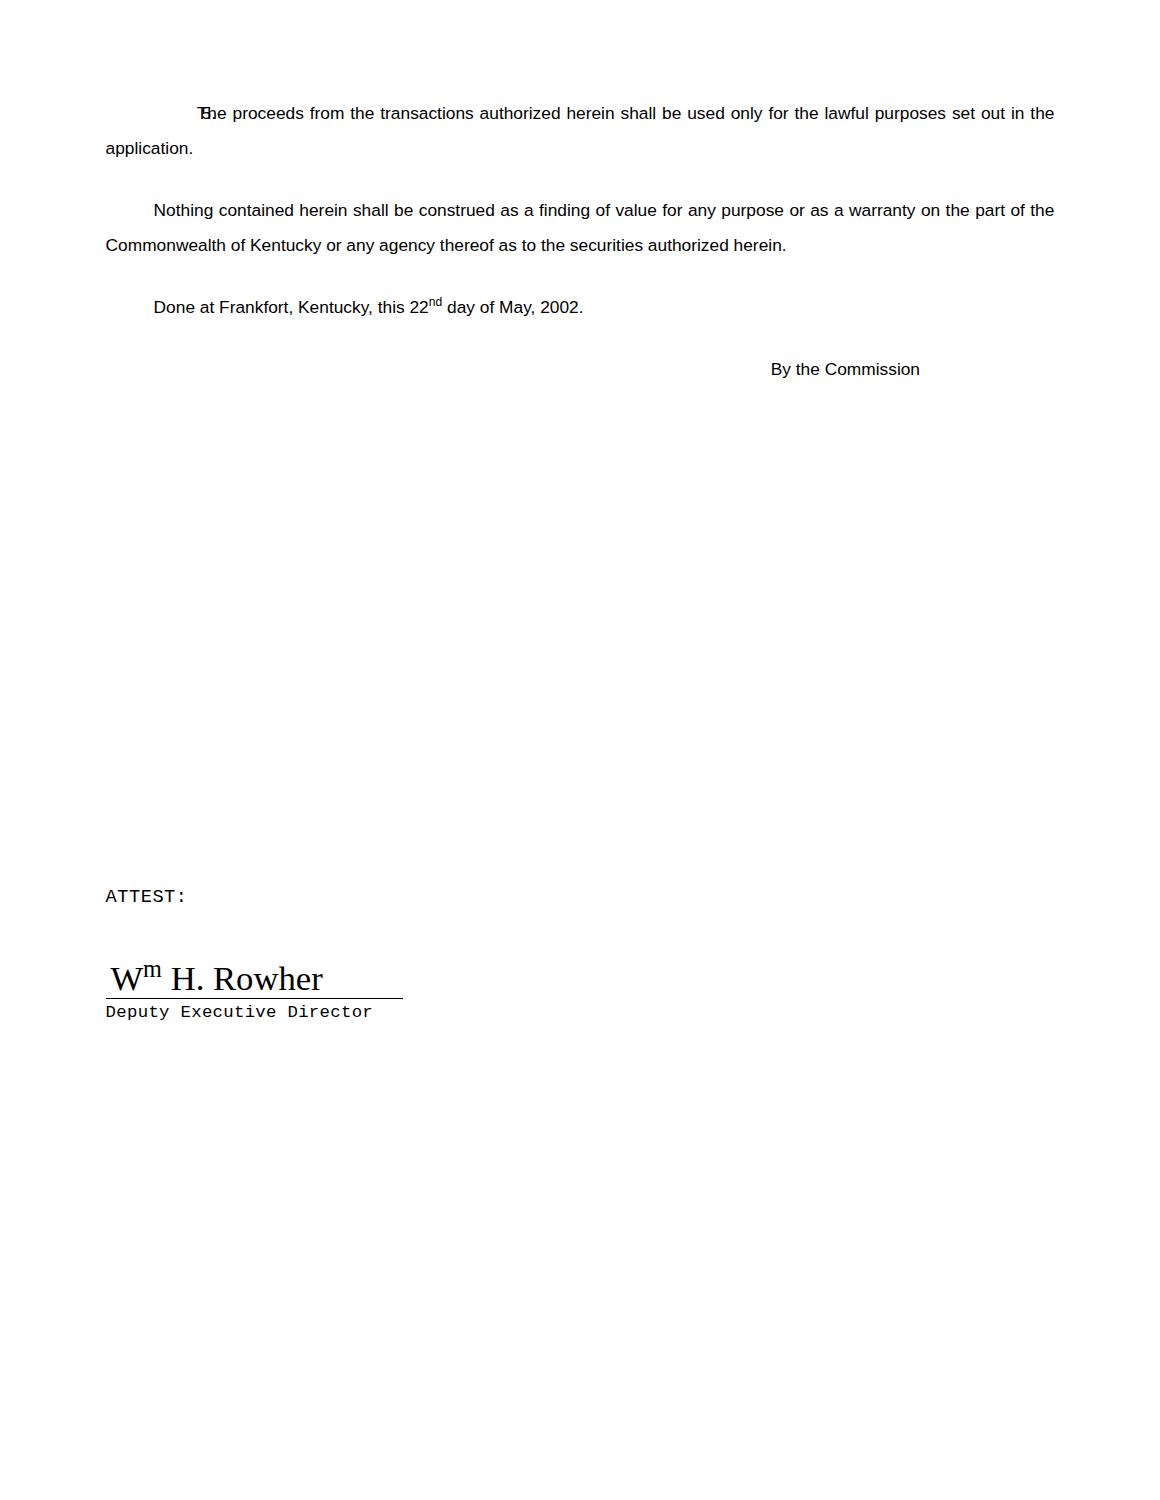5. The proceeds from the transactions authorized herein shall be used only for the lawful purposes set out in the application.
Nothing contained herein shall be construed as a finding of value for any purpose or as a warranty on the part of the Commonwealth of Kentucky or any agency thereof as to the securities authorized herein.
Done at Frankfort, Kentucky, this 22nd day of May, 2002.
By the Commission
ATTEST:
Wm H. Rowher
Deputy Executive Director